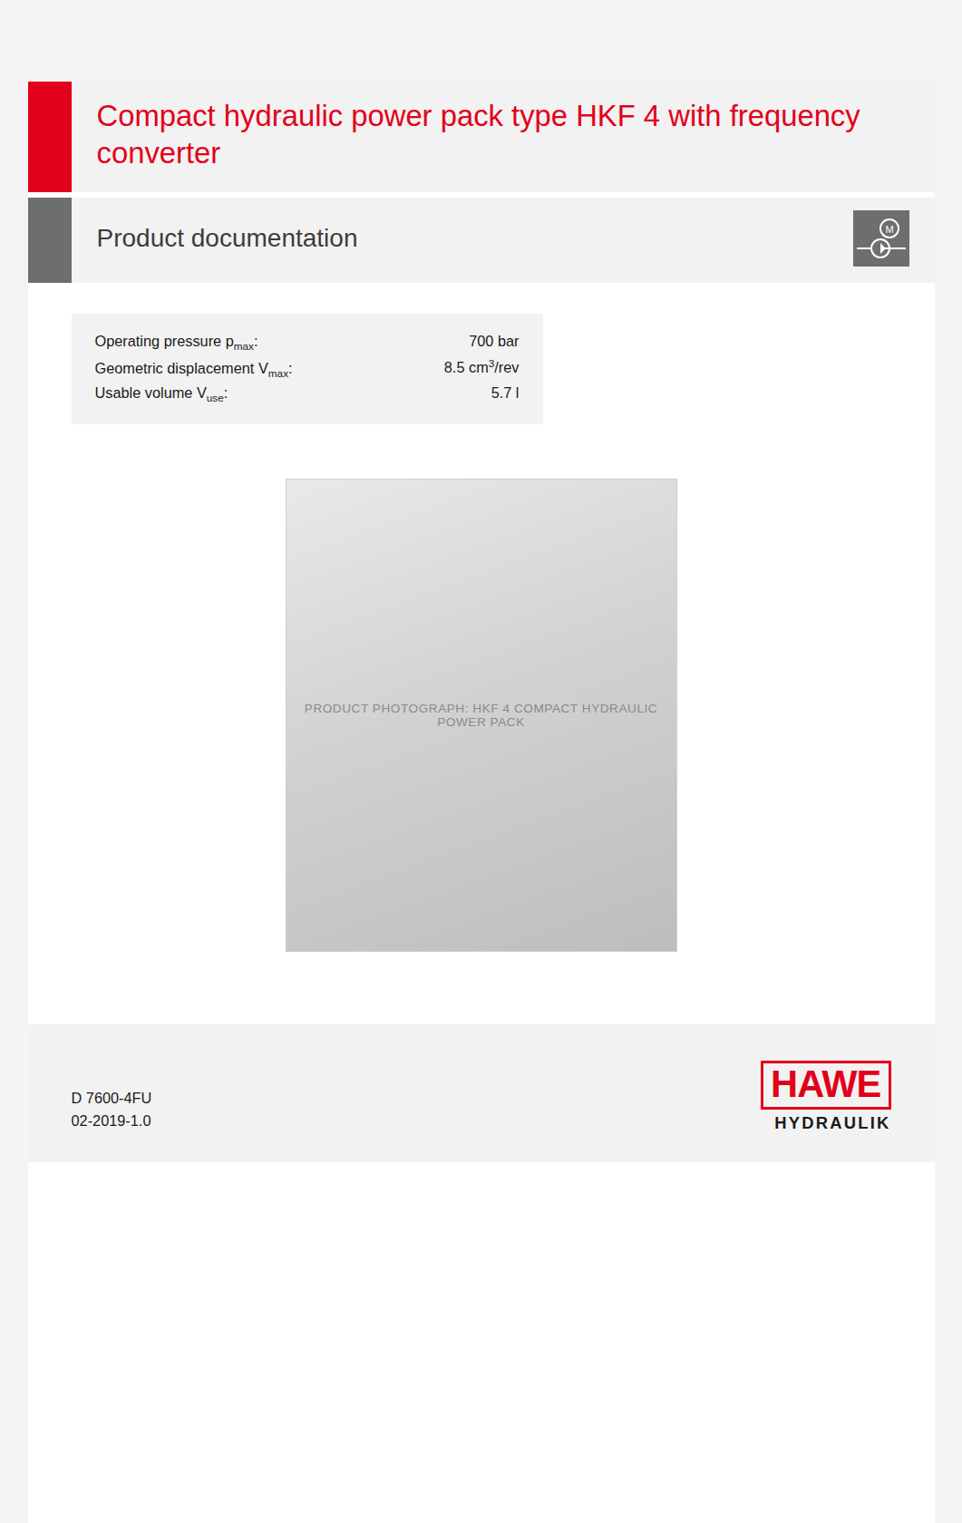Compact hydraulic power pack type HKF 4 with frequency converter
Product documentation
M
| Operating pressure p max : | 700 bar |
| Geometric displacement V max : | 8.5 cm 3 /rev |
| Usable volume V use : | 5.7 l |
Product photograph: HKF 4 compact hydraulic power pack
D 7600-4FU
02-2019-1.0
HAWE
HYDRAULIK